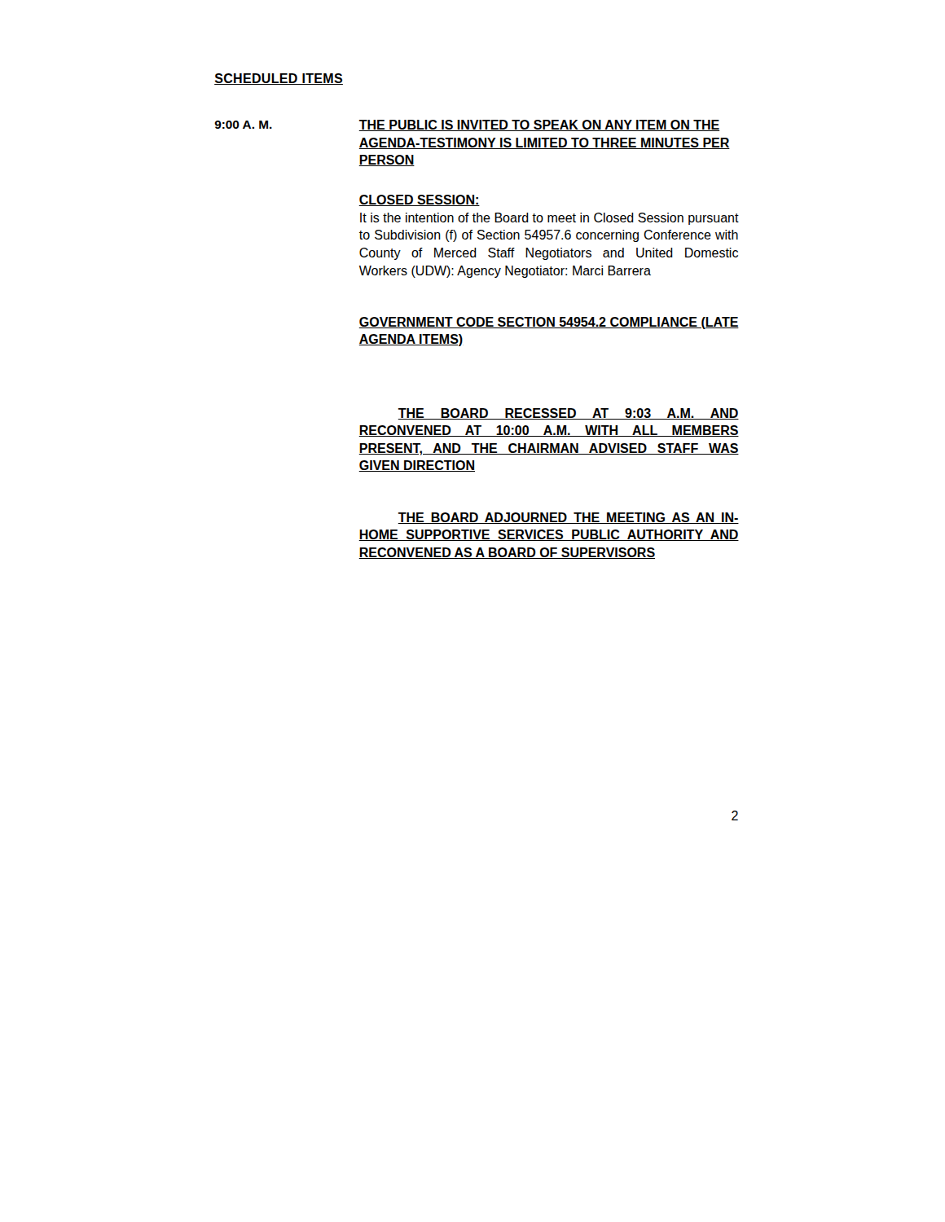SCHEDULED ITEMS
9:00 A. M.
THE PUBLIC IS INVITED TO SPEAK ON ANY ITEM ON THE AGENDA-TESTIMONY IS LIMITED TO THREE MINUTES PER PERSON
CLOSED SESSION:
It is the intention of the Board to meet in Closed Session pursuant to Subdivision (f) of Section 54957.6 concerning Conference with County of Merced Staff Negotiators and United Domestic Workers (UDW): Agency Negotiator: Marci Barrera
GOVERNMENT CODE SECTION 54954.2 COMPLIANCE (LATE AGENDA ITEMS)
THE BOARD RECESSED AT 9:03 A.M. AND RECONVENED AT 10:00 A.M. WITH ALL MEMBERS PRESENT, AND THE CHAIRMAN ADVISED STAFF WAS GIVEN DIRECTION
THE BOARD ADJOURNED THE MEETING AS AN IN-HOME SUPPORTIVE SERVICES PUBLIC AUTHORITY AND RECONVENED AS A BOARD OF SUPERVISORS
2